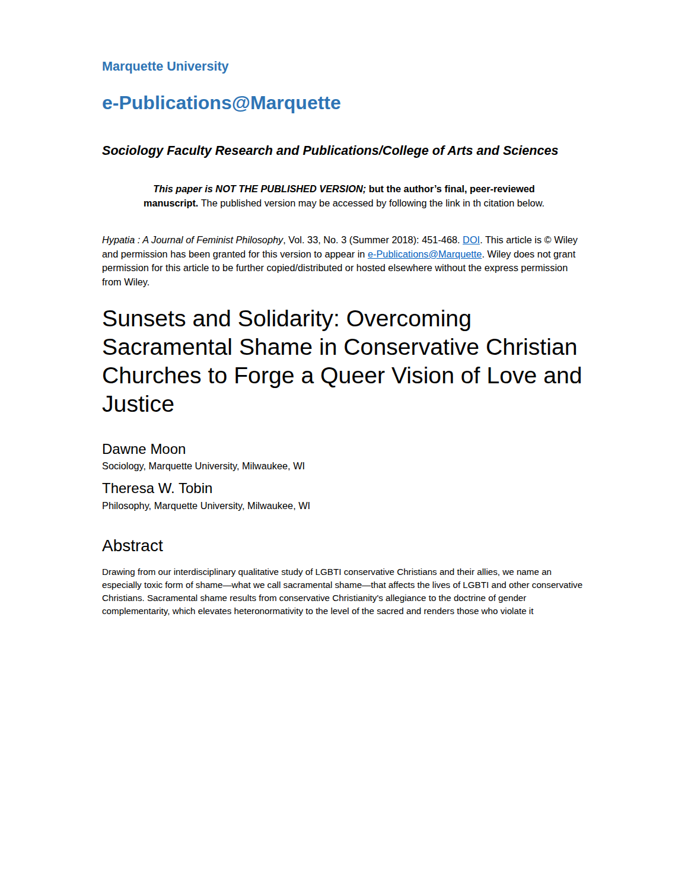Marquette University
e-Publications@Marquette
Sociology Faculty Research and Publications/College of Arts and Sciences
This paper is NOT THE PUBLISHED VERSION; but the author’s final, peer-reviewed manuscript. The published version may be accessed by following the link in th citation below.
Hypatia : A Journal of Feminist Philosophy, Vol. 33, No. 3 (Summer 2018): 451-468. DOI. This article is © Wiley and permission has been granted for this version to appear in e-Publications@Marquette. Wiley does not grant permission for this article to be further copied/distributed or hosted elsewhere without the express permission from Wiley.
Sunsets and Solidarity: Overcoming Sacramental Shame in Conservative Christian Churches to Forge a Queer Vision of Love and Justice
Dawne Moon
Sociology, Marquette University, Milwaukee, WI
Theresa W. Tobin
Philosophy, Marquette University, Milwaukee, WI
Abstract
Drawing from our interdisciplinary qualitative study of LGBTI conservative Christians and their allies, we name an especially toxic form of shame—what we call sacramental shame—that affects the lives of LGBTI and other conservative Christians. Sacramental shame results from conservative Christianity's allegiance to the doctrine of gender complementarity, which elevates heteronormativity to the level of the sacred and renders those who violate it